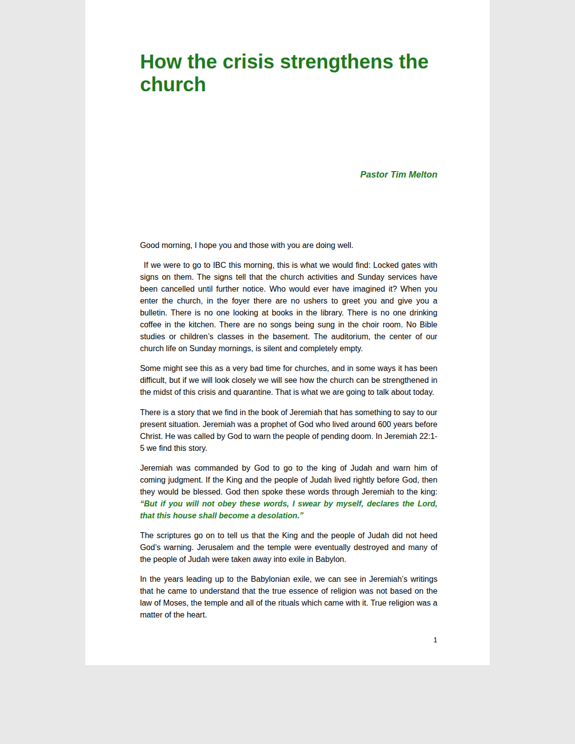How the crisis strengthens the church
Pastor Tim Melton
Good morning, I hope you and those with you are doing well.
If we were to go to IBC this morning, this is what we would find: Locked gates with signs on them. The signs tell that the church activities and Sunday services have been cancelled until further notice. Who would ever have imagined it? When you enter the church, in the foyer there are no ushers to greet you and give you a bulletin. There is no one looking at books in the library. There is no one drinking coffee in the kitchen. There are no songs being sung in the choir room. No Bible studies or children’s classes in the basement. The auditorium, the center of our church life on Sunday mornings, is silent and completely empty.
Some might see this as a very bad time for churches, and in some ways it has been difficult, but if we will look closely we will see how the church can be strengthened in the midst of this crisis and quarantine. That is what we are going to talk about today.
There is a story that we find in the book of Jeremiah that has something to say to our present situation. Jeremiah was a prophet of God who lived around 600 years before Christ. He was called by God to warn the people of pending doom. In Jeremiah 22:1-5 we find this story.
Jeremiah was commanded by God to go to the king of Judah and warn him of coming judgment. If the King and the people of Judah lived rightly before God, then they would be blessed. God then spoke these words through Jeremiah to the king: “But if you will not obey these words, I swear by myself, declares the Lord, that this house shall become a desolation.”
The scriptures go on to tell us that the King and the people of Judah did not heed God’s warning. Jerusalem and the temple were eventually destroyed and many of the people of Judah were taken away into exile in Babylon.
In the years leading up to the Babylonian exile, we can see in Jeremiah’s writings that he came to understand that the true essence of religion was not based on the law of Moses, the temple and all of the rituals which came with it. True religion was a matter of the heart.
1